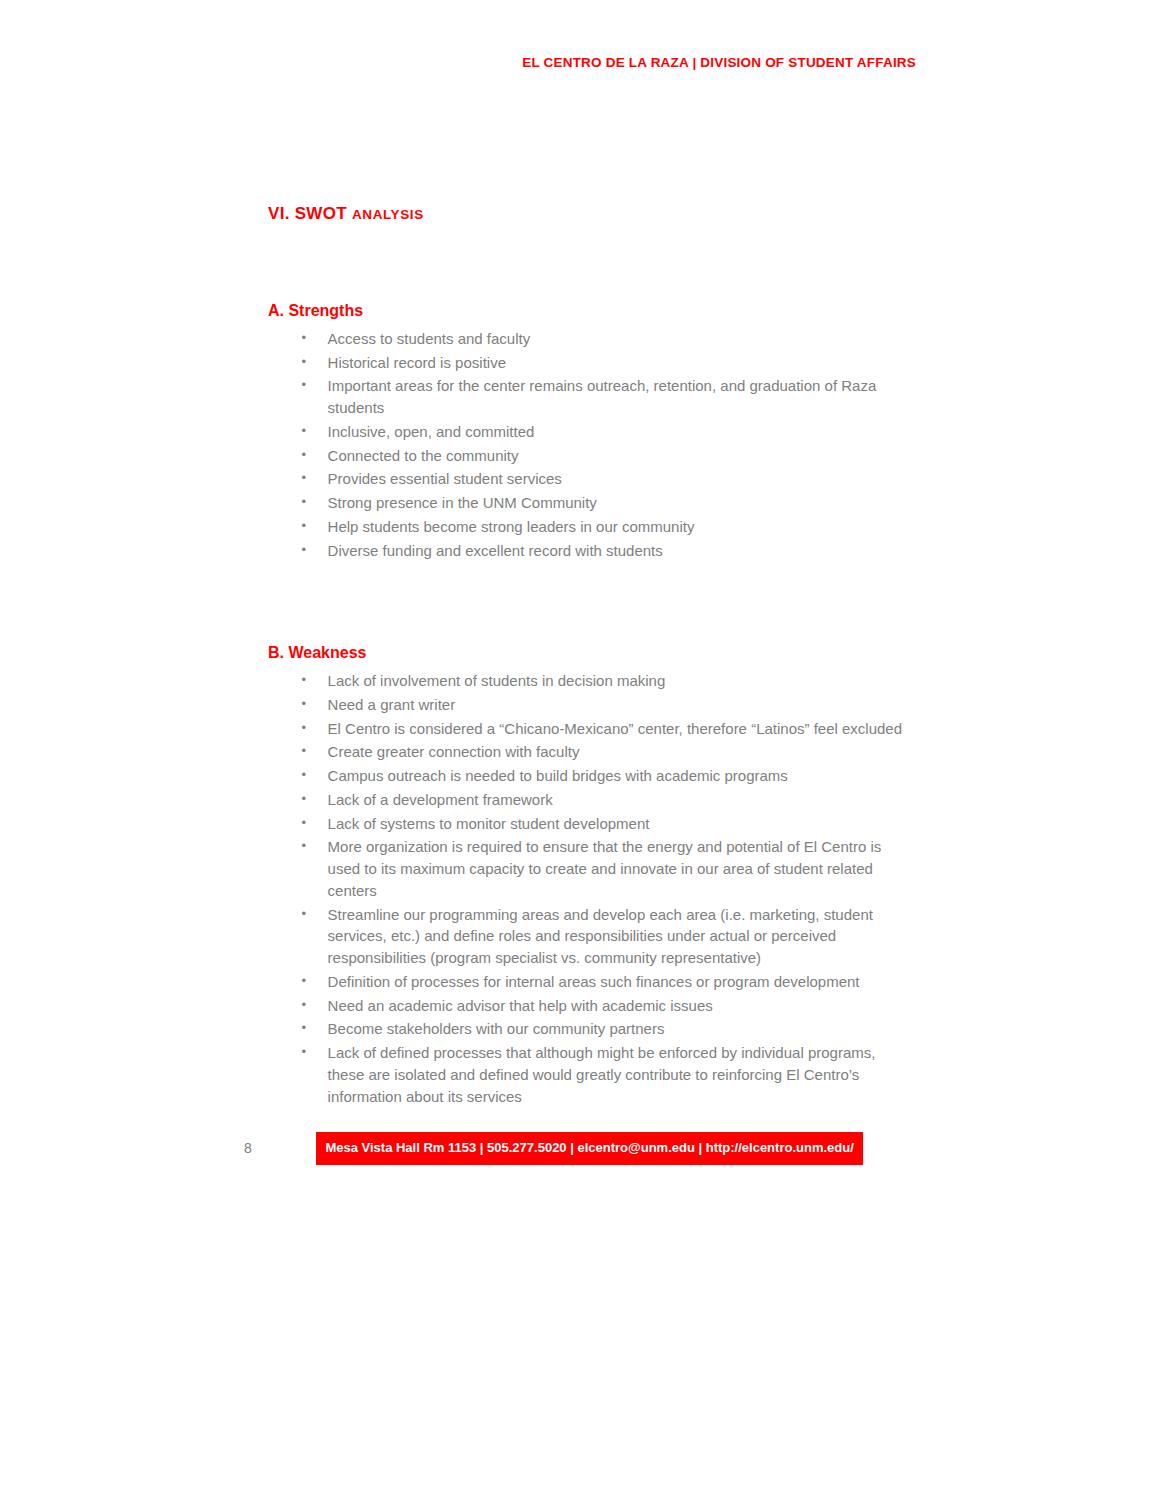EL CENTRO DE LA RAZA | DIVISION OF STUDENT AFFAIRS
VI. SWOT ANALYSIS
A. Strengths
Access to students and faculty
Historical record is positive
Important areas for the center remains outreach, retention, and graduation of Raza students
Inclusive, open, and committed
Connected to the community
Provides essential student services
Strong presence in the UNM Community
Help students become strong leaders in our community
Diverse funding and excellent record with students
B. Weakness
Lack of involvement of students in decision making
Need a grant writer
El Centro is considered a “Chicano-Mexicano” center, therefore “Latinos” feel excluded
Create greater connection with faculty
Campus outreach is needed to build bridges with academic programs
Lack of a development framework
Lack of systems to monitor student development
More organization is required to ensure that the energy and potential of El Centro is used to its maximum capacity to create and innovate in our area of student related centers
Streamline our programming areas and develop each area (i.e. marketing, student services, etc.) and define roles and responsibilities under actual or perceived responsibilities (program specialist vs. community representative)
Definition of processes for internal areas such finances or program development
Need an academic advisor that help with academic issues
Become stakeholders with our community partners
Lack of defined processes that although might be enforced by individual programs, these are isolated and defined would greatly contribute to reinforcing El Centro’s information about its services
8
Mesa Vista Hall Rm 1153 | 505.277.5020 | elcentro@unm.edu | http://elcentro.unm.edu/